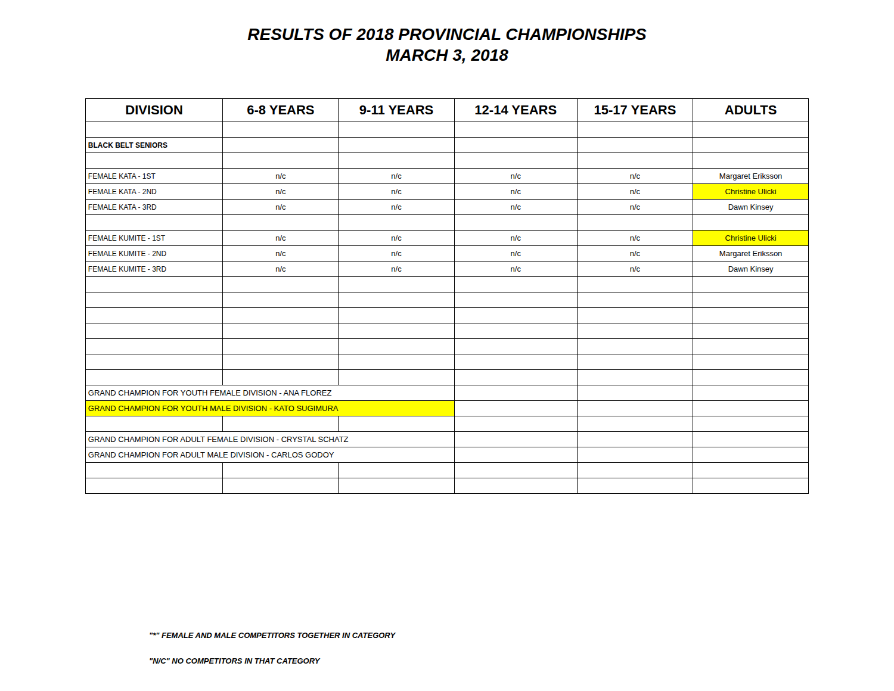RESULTS OF 2018 PROVINCIAL CHAMPIONSHIPS
MARCH 3, 2018
| DIVISION | 6-8 YEARS | 9-11 YEARS | 12-14 YEARS | 15-17 YEARS | ADULTS |
| --- | --- | --- | --- | --- | --- |
| BLACK BELT SENIORS | | | | | |
| FEMALE KATA - 1ST | n/c | n/c | n/c | n/c | Margaret Eriksson |
| FEMALE KATA - 2ND | n/c | n/c | n/c | n/c | Christine Ulicki |
| FEMALE KATA - 3RD | n/c | n/c | n/c | n/c | Dawn Kinsey |
| FEMALE KUMITE - 1ST | n/c | n/c | n/c | n/c | Christine Ulicki |
| FEMALE KUMITE - 2ND | n/c | n/c | n/c | n/c | Margaret Eriksson |
| FEMALE KUMITE - 3RD | n/c | n/c | n/c | n/c | Dawn Kinsey |
| GRAND CHAMPION FOR YOUTH FEMALE DIVISION - ANA FLOREZ | | | |
| GRAND CHAMPION FOR YOUTH MALE DIVISION - KATO SUGIMURA | | | |
| GRAND CHAMPION FOR ADULT FEMALE DIVISION - CRYSTAL SCHATZ | | | |
| GRAND CHAMPION FOR ADULT MALE DIVISION - CARLOS GODOY | | | |
"*" FEMALE AND MALE COMPETITORS TOGETHER IN CATEGORY
"N/C" NO COMPETITORS IN THAT CATEGORY